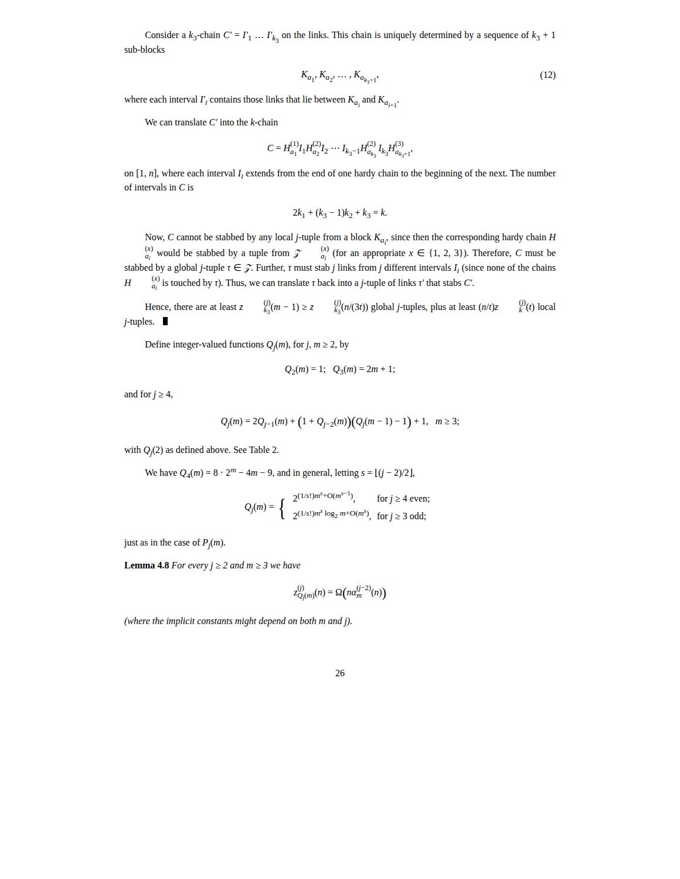Consider a k3-chain C′ = I′1 … I′k3 on the links. This chain is uniquely determined by a sequence of k3 + 1 sub-blocks
Ka1, Ka2, … , Kak3+1, (12)
where each interval I′i contains those links that lie between Kai and Kai+1.
We can translate C′ into the k-chain
C = H(1) a1 I1H(2) a2 I2 ⋯ Ik3−1H(2) ak3 Ik3H(3) ak3+1,
on [1, n], where each interval Ii extends from the end of one hardy chain to the beginning of the next. The number of intervals in C is
2k1 + (k3 − 1)k2 + k3 = k.
Now, C cannot be stabbed by any local j-tuple from a block Kai, since then the corresponding hardy chain H(x) ai would be stabbed by a tuple from 𝒵(x) ai (for an appropriate x ∈ {1, 2, 3}). Therefore, C must be stabbed by a global j-tuple τ ∈ 𝒵. Further, τ must stab j links from j different intervals Ii (since none of the chains H(x) ai is touched by τ). Thus, we can translate τ back into a j-tuple of links τ′ that stabs C′.
Hence, there are at least z(j) k3(m − 1) ≥ z(j) k3(n/(3t)) global j-tuples, plus at least (n/t)z(j) k(t) local j-tuples.
Define integer-valued functions Qj(m), for j, m ≥ 2, by
Q2(m) = 1; Q3(m) = 2m + 1;
and for j ≥ 4,
Qj(m) = 2Qj−1(m) + (1 + Qj−2(m))(Qj(m − 1) − 1) + 1, m ≥ 3;
with Qj(2) as defined above. See Table 2.
We have Q4(m) = 8 · 2m − 4m − 9, and in general, letting s = ⌊(j − 2)/2⌋,
Qj(m) = {
| 2 (1/ s !) m s + O ( m s −1 ) , | for j ≥ 4 even; |
| 2 (1/ s !) m s log 2 m + O ( m s ) , | for j ≥ 3 odd; |
just as in the case of Pj(m).
Lemma 4.8 For every j ≥ 2 and m ≥ 3 we have
z(j) Qj(m)(n) = Ω(nα(j−2) m(n))
(where the implicit constants might depend on both m and j).
26